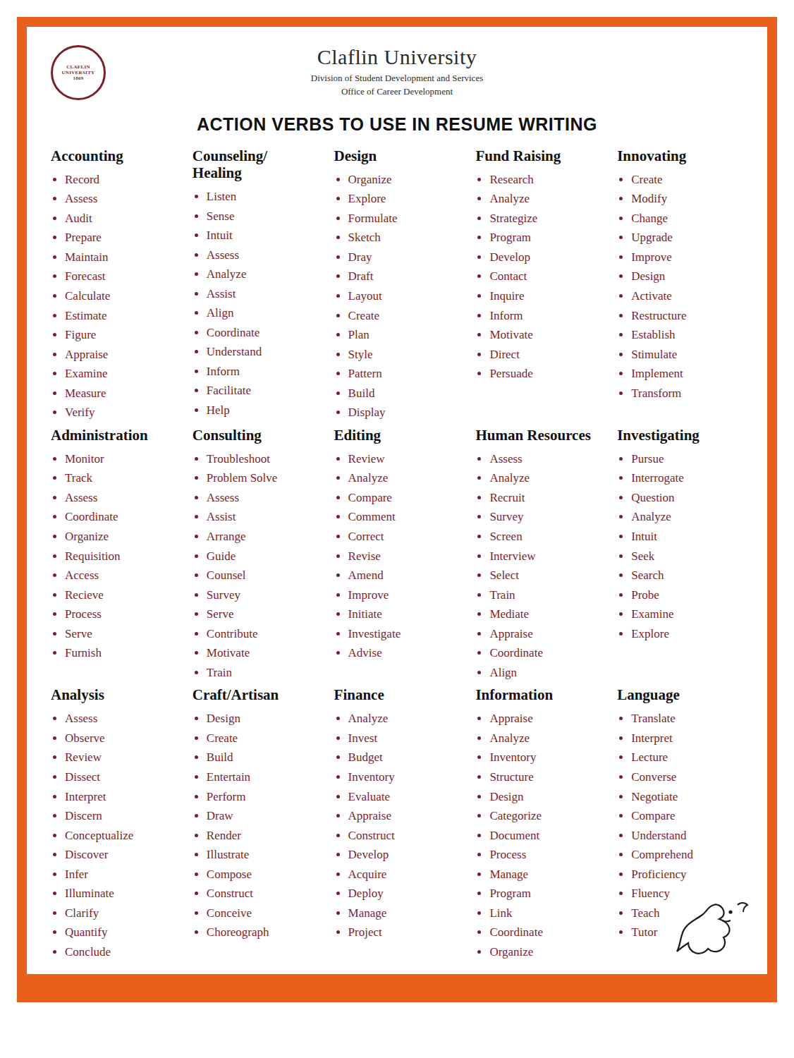CLAFLIN
UNIVERSITY
1869
Claflin University
Division of Student Development and Services
Office of Career Development
Action Verbs to Use in Resume Writing
Accounting
Record
Assess
Audit
Prepare
Maintain
Forecast
Calculate
Estimate
Figure
Appraise
Examine
Measure
Verify
Counseling/
Healing
Listen
Sense
Intuit
Assess
Analyze
Assist
Align
Coordinate
Understand
Inform
Facilitate
Help
Design
Organize
Explore
Formulate
Sketch
Dray
Draft
Layout
Create
Plan
Style
Pattern
Build
Display
Fund Raising
Research
Analyze
Strategize
Program
Develop
Contact
Inquire
Inform
Motivate
Direct
Persuade
Innovating
Create
Modify
Change
Upgrade
Improve
Design
Activate
Restructure
Establish
Stimulate
Implement
Transform
Administration
Monitor
Track
Assess
Coordinate
Organize
Requisition
Access
Recieve
Process
Serve
Furnish
Consulting
Troubleshoot
Problem Solve
Assess
Assist
Arrange
Guide
Counsel
Survey
Serve
Contribute
Motivate
Train
Editing
Review
Analyze
Compare
Comment
Correct
Revise
Amend
Improve
Initiate
Investigate
Advise
Human Resources
Assess
Analyze
Recruit
Survey
Screen
Interview
Select
Train
Mediate
Appraise
Coordinate
Align
Investigating
Pursue
Interrogate
Question
Analyze
Intuit
Seek
Search
Probe
Examine
Explore
Analysis
Assess
Observe
Review
Dissect
Interpret
Discern
Conceptualize
Discover
Infer
Illuminate
Clarify
Quantify
Conclude
Craft/Artisan
Design
Create
Build
Entertain
Perform
Draw
Render
Illustrate
Compose
Construct
Conceive
Choreograph
Finance
Analyze
Invest
Budget
Inventory
Evaluate
Appraise
Construct
Develop
Acquire
Deploy
Manage
Project
Information
Appraise
Analyze
Inventory
Structure
Design
Categorize
Document
Process
Manage
Program
Link
Coordinate
Organize
Language
Translate
Interpret
Lecture
Converse
Negotiate
Compare
Understand
Comprehend
Proficiency
Fluency
Teach
Tutor